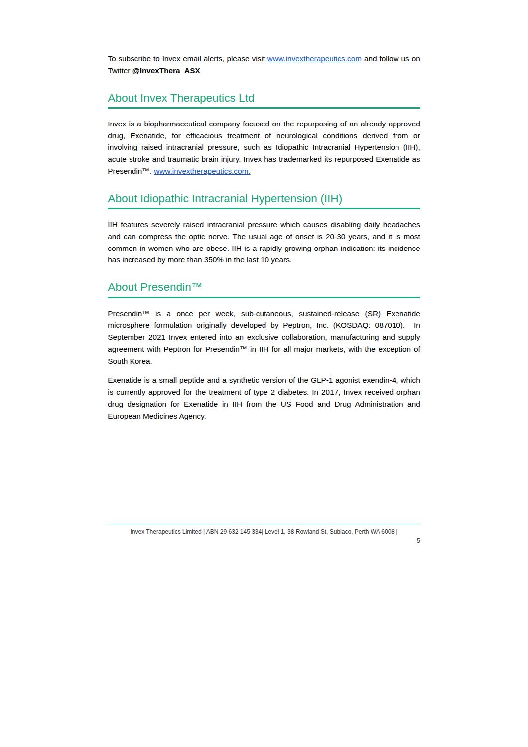To subscribe to Invex email alerts, please visit www.invextherapeutics.com and follow us on Twitter @InvexThera_ASX
About Invex Therapeutics Ltd
Invex is a biopharmaceutical company focused on the repurposing of an already approved drug, Exenatide, for efficacious treatment of neurological conditions derived from or involving raised intracranial pressure, such as Idiopathic Intracranial Hypertension (IIH), acute stroke and traumatic brain injury. Invex has trademarked its repurposed Exenatide as Presendin™. www.invextherapeutics.com.
About Idiopathic Intracranial Hypertension (IIH)
IIH features severely raised intracranial pressure which causes disabling daily headaches and can compress the optic nerve. The usual age of onset is 20-30 years, and it is most common in women who are obese. IIH is a rapidly growing orphan indication: its incidence has increased by more than 350% in the last 10 years.
About Presendin™
Presendin™ is a once per week, sub-cutaneous, sustained-release (SR) Exenatide microsphere formulation originally developed by Peptron, Inc. (KOSDAQ: 087010). In September 2021 Invex entered into an exclusive collaboration, manufacturing and supply agreement with Peptron for Presendin™ in IIH for all major markets, with the exception of South Korea.
Exenatide is a small peptide and a synthetic version of the GLP-1 agonist exendin-4, which is currently approved for the treatment of type 2 diabetes. In 2017, Invex received orphan drug designation for Exenatide in IIH from the US Food and Drug Administration and European Medicines Agency.
Invex Therapeutics Limited | ABN 29 632 145 334| Level 1, 38 Rowland St, Subiaco, Perth WA 6008 | 5